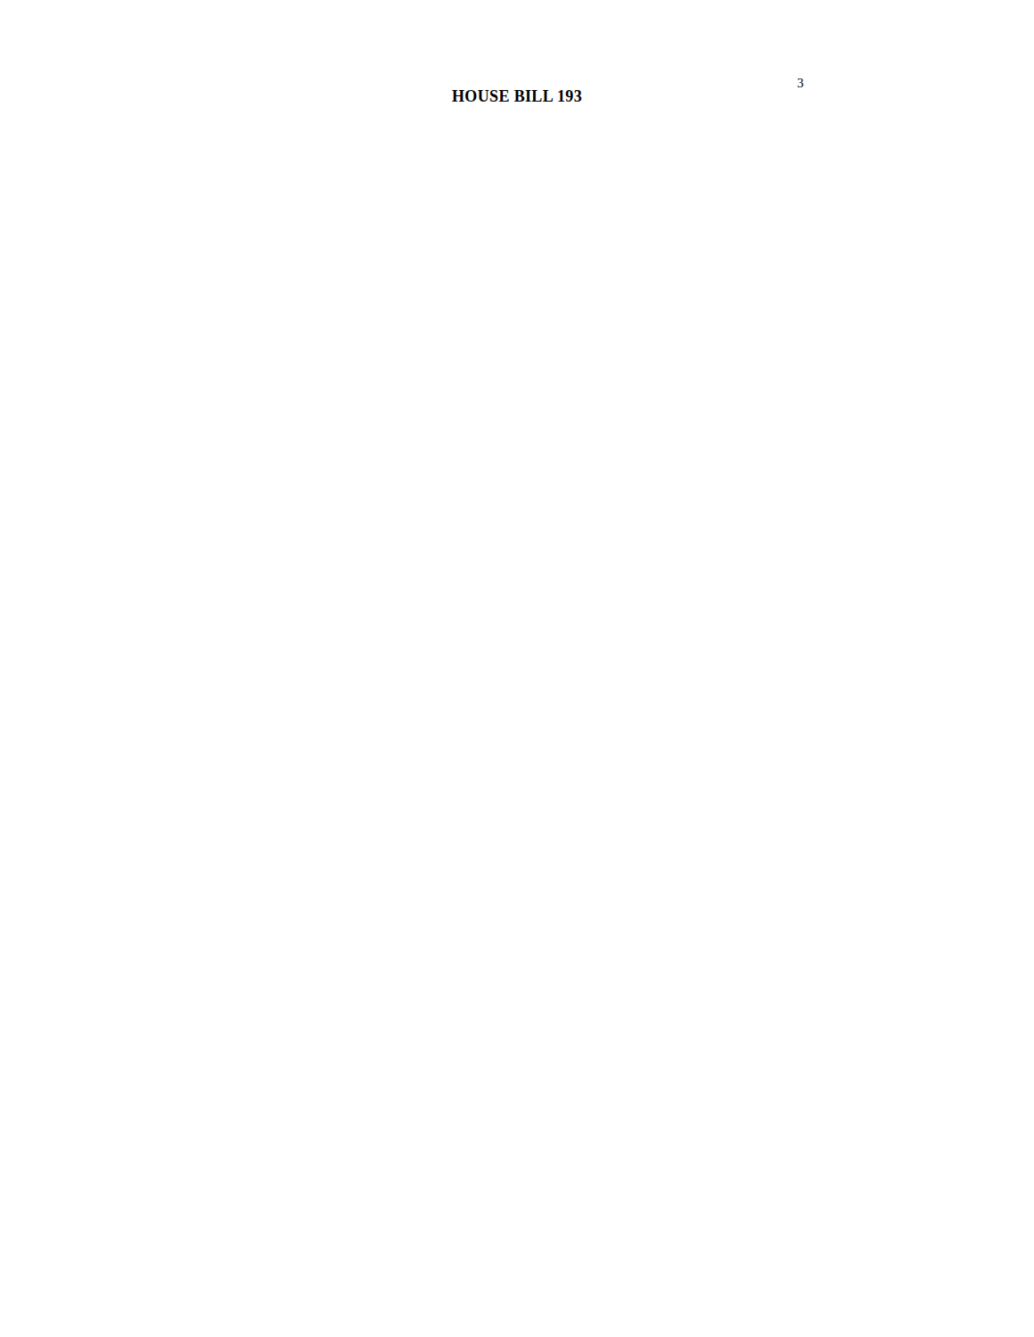HOUSE BILL 193
3